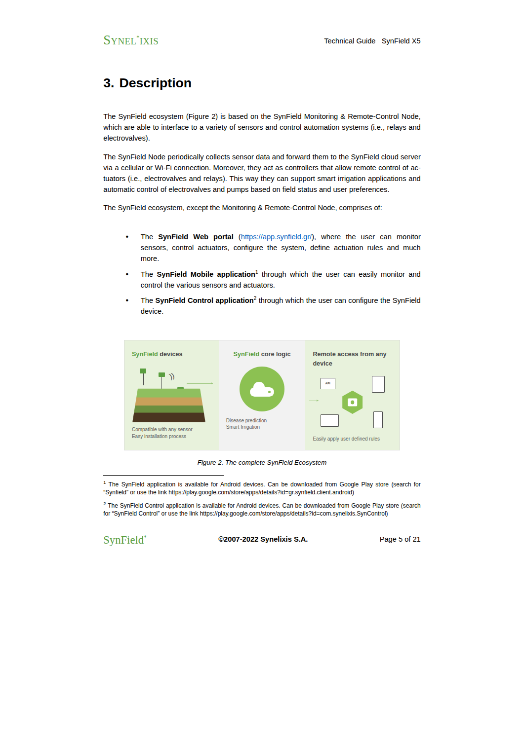SYNEL*IXIS
Technical Guide SynField X5
3. Description
The SynField ecosystem (Figure 2) is based on the SynField Monitoring & Remote-Control Node, which are able to interface to a variety of sensors and control automation systems (i.e., relays and electrovalves).
The SynField Node periodically collects sensor data and forward them to the SynField cloud server via a cellular or Wi-Fi connection. Moreover, they act as controllers that allow remote control of actuators (i.e., electrovalves and relays). This way they can support smart irrigation applications and automatic control of electrovalves and pumps based on field status and user preferences.
The SynField ecosystem, except the Monitoring & Remote-Control Node, comprises of:
The SynField Web portal (https://app.synfield.gr/), where the user can monitor sensors, control actuators, configure the system, define actuation rules and much more.
The SynField Mobile application1 through which the user can easily monitor and control the various sensors and actuators.
The SynField Control application2 through which the user can configure the SynField device.
SynField devices
))
Compatible with any sensor
Easy installation process
SynField core logic
Disease prediction
Smart Irrigation
Remote access from any device
API
Easily apply user defined rules
Figure 2. The complete SynField Ecosystem
1 The SynField application is available for Android devices. Can be downloaded from Google Play store (search for “Synfield” or use the link https://play.google.com/store/apps/details?id=gr.synfield.client.android)
2 The SynField Control application is available for Android devices. Can be downloaded from Google Play store (search for “SynField Control” or use the link https://play.google.com/store/apps/details?id=com.synelixis.SynControl)
SynField*
©2007-2022 Synelixis S.A.
Page 5 of 21